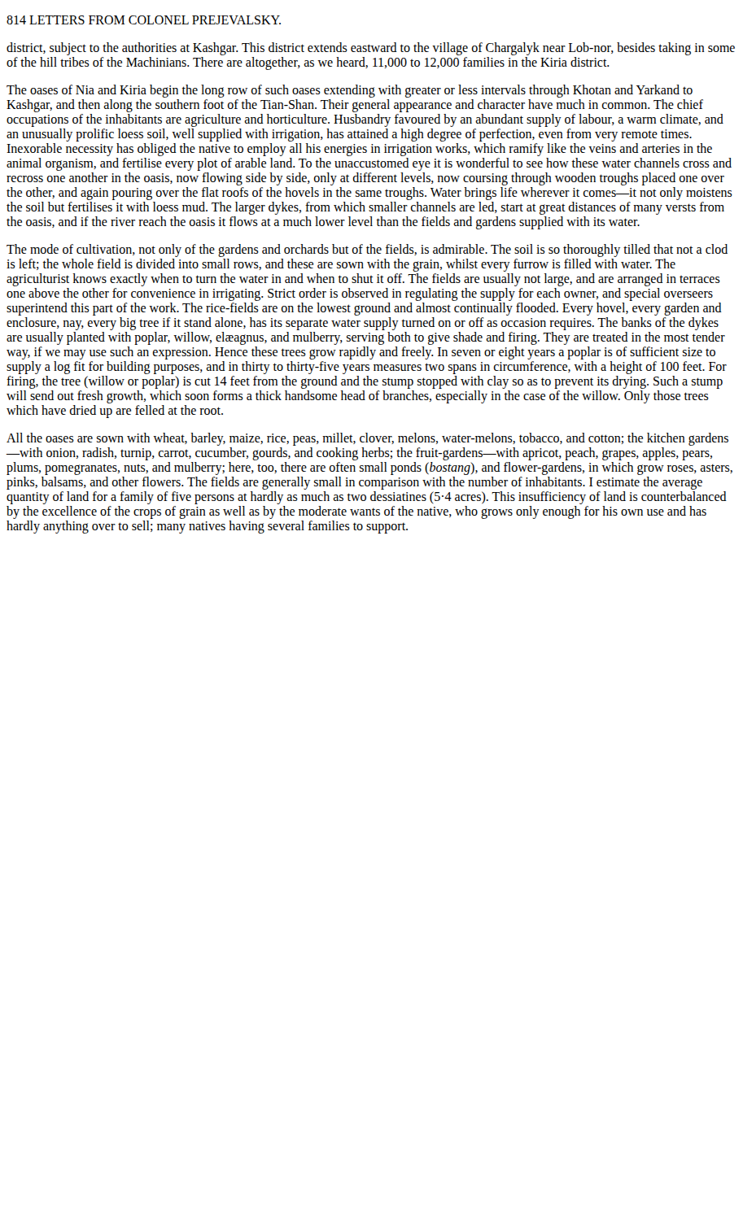814 LETTERS FROM COLONEL PREJEVALSKY.
district, subject to the authorities at Kashgar. This district extends eastward to the village of Chargalyk near Lob-nor, besides taking in some of the hill tribes of the Machinians. There are altogether, as we heard, 11,000 to 12,000 families in the Kiria district.
The oases of Nia and Kiria begin the long row of such oases extending with greater or less intervals through Khotan and Yarkand to Kashgar, and then along the southern foot of the Tian-Shan. Their general appearance and character have much in common. The chief occupations of the inhabitants are agriculture and horticulture. Husbandry favoured by an abundant supply of labour, a warm climate, and an unusually prolific loess soil, well supplied with irrigation, has attained a high degree of perfection, even from very remote times. Inexorable necessity has obliged the native to employ all his energies in irrigation works, which ramify like the veins and arteries in the animal organism, and fertilise every plot of arable land. To the unaccustomed eye it is wonderful to see how these water channels cross and recross one another in the oasis, now flowing side by side, only at different levels, now coursing through wooden troughs placed one over the other, and again pouring over the flat roofs of the hovels in the same troughs. Water brings life wherever it comes—it not only moistens the soil but fertilises it with loess mud. The larger dykes, from which smaller channels are led, start at great distances of many versts from the oasis, and if the river reach the oasis it flows at a much lower level than the fields and gardens supplied with its water.
The mode of cultivation, not only of the gardens and orchards but of the fields, is admirable. The soil is so thoroughly tilled that not a clod is left; the whole field is divided into small rows, and these are sown with the grain, whilst every furrow is filled with water. The agriculturist knows exactly when to turn the water in and when to shut it off. The fields are usually not large, and are arranged in terraces one above the other for convenience in irrigating. Strict order is observed in regulating the supply for each owner, and special overseers superintend this part of the work. The rice-fields are on the lowest ground and almost continually flooded. Every hovel, every garden and enclosure, nay, every big tree if it stand alone, has its separate water supply turned on or off as occasion requires. The banks of the dykes are usually planted with poplar, willow, elæagnus, and mulberry, serving both to give shade and firing. They are treated in the most tender way, if we may use such an expression. Hence these trees grow rapidly and freely. In seven or eight years a poplar is of sufficient size to supply a log fit for building purposes, and in thirty to thirty-five years measures two spans in circumference, with a height of 100 feet. For firing, the tree (willow or poplar) is cut 14 feet from the ground and the stump stopped with clay so as to prevent its drying. Such a stump will send out fresh growth, which soon forms a thick handsome head of branches, especially in the case of the willow. Only those trees which have dried up are felled at the root.
All the oases are sown with wheat, barley, maize, rice, peas, millet, clover, melons, water-melons, tobacco, and cotton; the kitchen gardens—with onion, radish, turnip, carrot, cucumber, gourds, and cooking herbs; the fruit-gardens—with apricot, peach, grapes, apples, pears, plums, pomegranates, nuts, and mulberry; here, too, there are often small ponds (bostang), and flower-gardens, in which grow roses, asters, pinks, balsams, and other flowers. The fields are generally small in comparison with the number of inhabitants. I estimate the average quantity of land for a family of five persons at hardly as much as two dessiatines (5·4 acres). This insufficiency of land is counterbalanced by the excellence of the crops of grain as well as by the moderate wants of the native, who grows only enough for his own use and has hardly anything over to sell; many natives having several families to support.